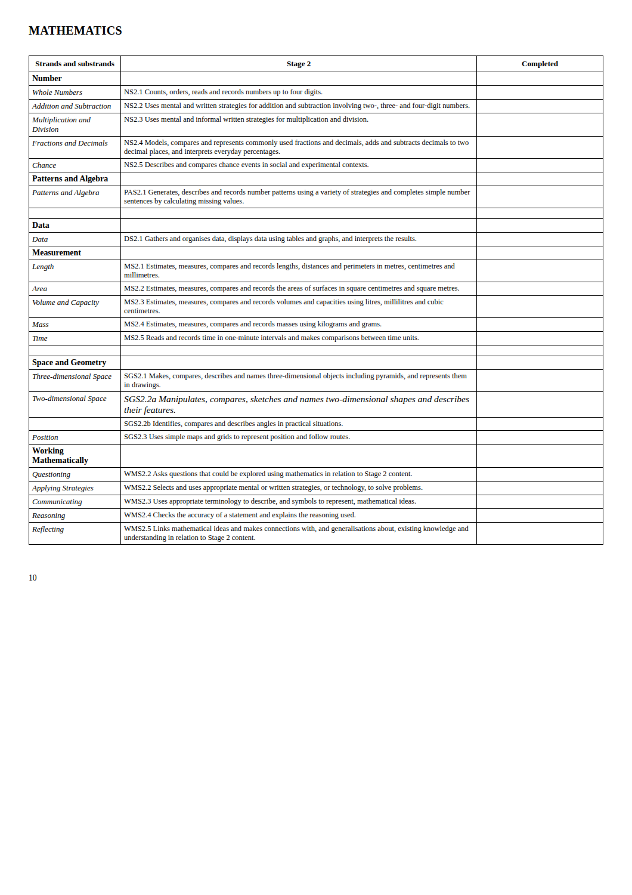MATHEMATICS
| Strands and substrands | Stage 2 | Completed |
| --- | --- | --- |
| Number | | |
| Whole Numbers | NS2.1 Counts, orders, reads and records numbers up to four digits. | |
| Addition and Subtraction | NS2.2 Uses mental and written strategies for addition and subtraction involving two-, three- and four-digit numbers. | |
| Multiplication and Division | NS2.3 Uses mental and informal written strategies for multiplication and division. | |
| Fractions and Decimals | NS2.4 Models, compares and represents commonly used fractions and decimals, adds and subtracts decimals to two decimal places, and interprets everyday percentages. | |
| Chance | NS2.5 Describes and compares chance events in social and experimental contexts. | |
| Patterns and Algebra | | |
| Patterns and Algebra | PAS2.1 Generates, describes and records number patterns using a variety of strategies and completes simple number sentences by calculating missing values. | |
| Data | | |
| Data | DS2.1 Gathers and organises data, displays data using tables and graphs, and interprets the results. | |
| Measurement | | |
| Length | MS2.1 Estimates, measures, compares and records lengths, distances and perimeters in metres, centimetres and millimetres. | |
| Area | MS2.2 Estimates, measures, compares and records the areas of surfaces in square centimetres and square metres. | |
| Volume and Capacity | MS2.3 Estimates, measures, compares and records volumes and capacities using litres, millilitres and cubic centimetres. | |
| Mass | MS2.4 Estimates, measures, compares and records masses using kilograms and grams. | |
| Time | MS2.5 Reads and records time in one-minute intervals and makes comparisons between time units. | |
| Space and Geometry | | |
| Three-dimensional Space | SGS2.1 Makes, compares, describes and names three-dimensional objects including pyramids, and represents them in drawings. | |
| Two-dimensional Space | SGS2.2a Manipulates, compares, sketches and names two-dimensional shapes and describes their features. | |
| | SGS2.2b Identifies, compares and describes angles in practical situations. | |
| Position | SGS2.3 Uses simple maps and grids to represent position and follow routes. | |
| Working Mathematically | | |
| Questioning | WMS2.2 Asks questions that could be explored using mathematics in relation to Stage 2 content. | |
| Applying Strategies | WMS2.2 Selects and uses appropriate mental or written strategies, or technology, to solve problems. | |
| Communicating | WMS2.3 Uses appropriate terminology to describe, and symbols to represent, mathematical ideas. | |
| Reasoning | WMS2.4 Checks the accuracy of a statement and explains the reasoning used. | |
| Reflecting | WMS2.5 Links mathematical ideas and makes connections with, and generalisations about, existing knowledge and understanding in relation to Stage 2 content. | |
10